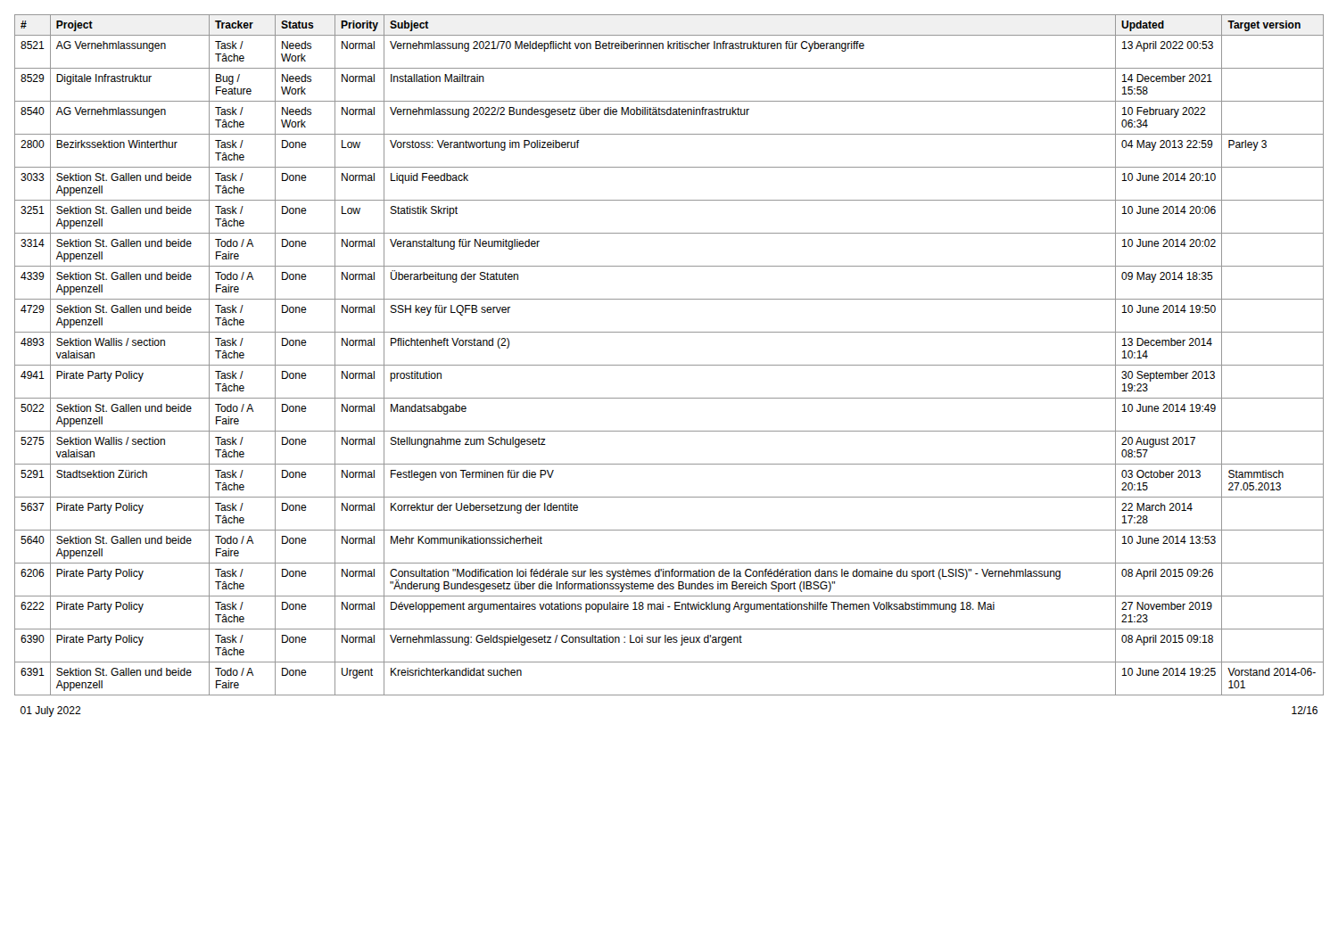Issue tracker listing
| # | Project | Tracker | Status | Priority | Subject | Updated | Target version |
| --- | --- | --- | --- | --- | --- | --- | --- |
| 8521 | AG Vernehmlassungen | Task / Tâche | Needs Work | Normal | Vernehmlassung 2021/70 Meldepflicht von Betreiberinnen kritischer Infrastrukturen für Cyberangriffe | 13 April 2022 00:53 | |
| 8529 | Digitale Infrastruktur | Bug / Feature | Needs Work | Normal | Installation Mailtrain | 14 December 2021 15:58 | |
| 8540 | AG Vernehmlassungen | Task / Tâche | Needs Work | Normal | Vernehmlassung 2022/2 Bundesgesetz über die Mobilitätsdateninfrastruktur | 10 February 2022 06:34 | |
| 2800 | Bezirkssektion Winterthur | Task / Tâche | Done | Low | Vorstoss: Verantwortung im Polizeiberuf | 04 May 2013 22:59 | Parley 3 |
| 3033 | Sektion St. Gallen und beide Appenzell | Task / Tâche | Done | Normal | Liquid Feedback | 10 June 2014 20:10 | |
| 3251 | Sektion St. Gallen und beide Appenzell | Task / Tâche | Done | Low | Statistik Skript | 10 June 2014 20:06 | |
| 3314 | Sektion St. Gallen und beide Appenzell | Todo / A Faire | Done | Normal | Veranstaltung für Neumitglieder | 10 June 2014 20:02 | |
| 4339 | Sektion St. Gallen und beide Appenzell | Todo / A Faire | Done | Normal | Überarbeitung der Statuten | 09 May 2014 18:35 | |
| 4729 | Sektion St. Gallen und beide Appenzell | Task / Tâche | Done | Normal | SSH key für LQFB server | 10 June 2014 19:50 | |
| 4893 | Sektion Wallis / section valaisan | Task / Tâche | Done | Normal | Pflichtenheft Vorstand (2) | 13 December 2014 10:14 | |
| 4941 | Pirate Party Policy | Task / Tâche | Done | Normal | prostitution | 30 September 2013 19:23 | |
| 5022 | Sektion St. Gallen und beide Appenzell | Todo / A Faire | Done | Normal | Mandatsabgabe | 10 June 2014 19:49 | |
| 5275 | Sektion Wallis / section valaisan | Task / Tâche | Done | Normal | Stellungnahme zum Schulgesetz | 20 August 2017 08:57 | |
| 5291 | Stadtsektion Zürich | Task / Tâche | Done | Normal | Festlegen von Terminen für die PV | 03 October 2013 20:15 | Stammtisch 27.05.2013 |
| 5637 | Pirate Party Policy | Task / Tâche | Done | Normal | Korrektur der Uebersetzung der Identite | 22 March 2014 17:28 | |
| 5640 | Sektion St. Gallen und beide Appenzell | Todo / A Faire | Done | Normal | Mehr Kommunikationssicherheit | 10 June 2014 13:53 | |
| 6206 | Pirate Party Policy | Task / Tâche | Done | Normal | Consultation "Modification loi fédérale sur les systèmes d'information de la Confédération dans le domaine du sport (LSIS)" - Vernehmlassung "Änderung Bundesgesetz über die Informationssysteme des Bundes im Bereich Sport (IBSG)" | 08 April 2015 09:26 | |
| 6222 | Pirate Party Policy | Task / Tâche | Done | Normal | Développement argumentaires votations populaire 18 mai - Entwicklung Argumentationshilfe Themen Volksabstimmung 18. Mai | 27 November 2019 21:23 | |
| 6390 | Pirate Party Policy | Task / Tâche | Done | Normal | Vernehmlassung: Geldspielgesetz / Consultation : Loi sur les jeux d'argent | 08 April 2015 09:18 | |
| 6391 | Sektion St. Gallen und beide Appenzell | Todo / A Faire | Done | Urgent | Kreisrichterkandidat suchen | 10 June 2014 19:25 | Vorstand 2014-06-101 |
| 01 July 2022 | | 12/16 |